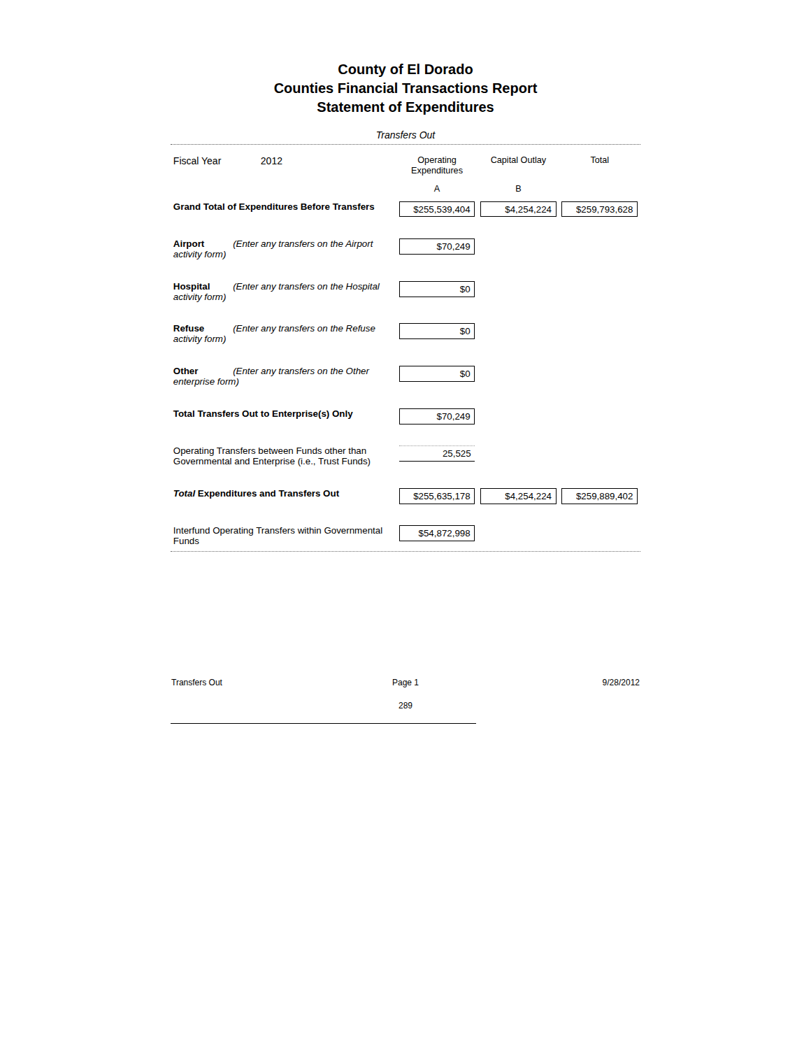County of El Dorado
Counties Financial Transactions Report
Statement of Expenditures
Transfers Out
| Fiscal Year 2012 | Operating Expenditures | Capital Outlay | Total |
| | A | B | |
| Grand Total of Expenditures Before Transfers | $255,539,404 | $4,254,224 | $259,793,628 |
| Airport (Enter any transfers on the Airport activity form) | $70,249 | | |
| Hospital (Enter any transfers on the Hospital activity form) | $0 | | |
| Refuse (Enter any transfers on the Refuse activity form) | $0 | | |
| Other (Enter any transfers on the Other enterprise form) | $0 | | |
| Total Transfers Out to Enterprise(s) Only | $70,249 | | |
| Operating Transfers between Funds other than Governmental and Enterprise (i.e., Trust Funds) | 25,525 | | |
| Total Expenditures and Transfers Out | $255,635,178 | $4,254,224 | $259,889,402 |
| Interfund Operating Transfers within Governmental Funds | $54,872,998 | | |
| Transfers Out | Page 1 | 9/28/2012 |
289